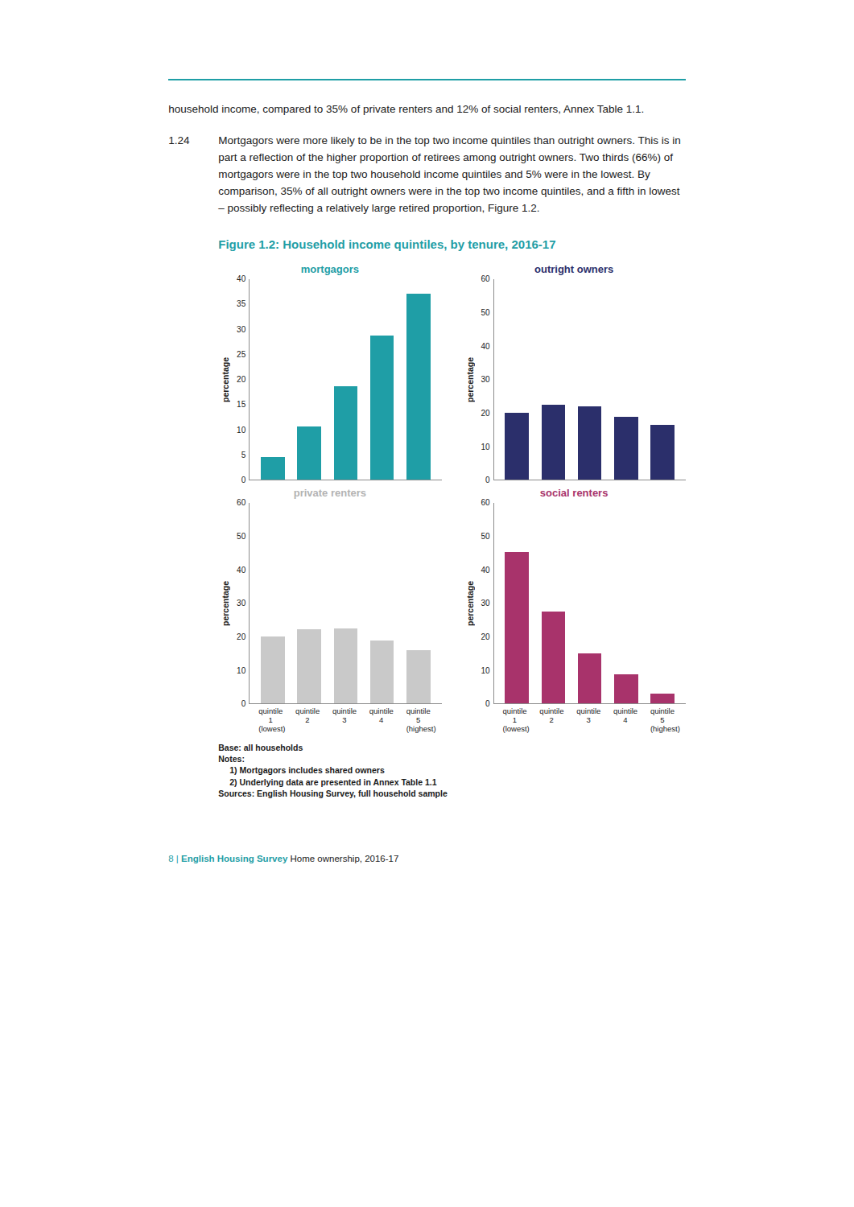household income, compared to 35% of private renters and 12% of social renters, Annex Table 1.1.
1.24
Mortgagors were more likely to be in the top two income quintiles than outright owners. This is in part a reflection of the higher proportion of retirees among outright owners. Two thirds (66%) of mortgagors were in the top two household income quintiles and 5% were in the lowest. By comparison, 35% of all outright owners were in the top two income quintiles, and a fifth in lowest – possibly reflecting a relatively large retired proportion, Figure 1.2.
Figure 1.2: Household income quintiles, by tenure, 2016-17
mortgagors
percentage
40 35 30 25 20 15 10 5 0
outright owners
percentage
60 50 40 30 20 10 0
private renters
percentage
60 50 40 30 20 10 0
quintile 1
(lowest)
quintile 2
quintile 3
quintile 4
quintile 5
(highest)
social renters
percentage
60 50 40 30 20 10 0
quintile 1
(lowest)
quintile 2
quintile 3
quintile 4
quintile 5
(highest)
Base: all households
Notes:
1) Mortgagors includes shared owners
2) Underlying data are presented in Annex Table 1.1
Sources: English Housing Survey, full household sample
8 | English Housing Survey Home ownership, 2016-17